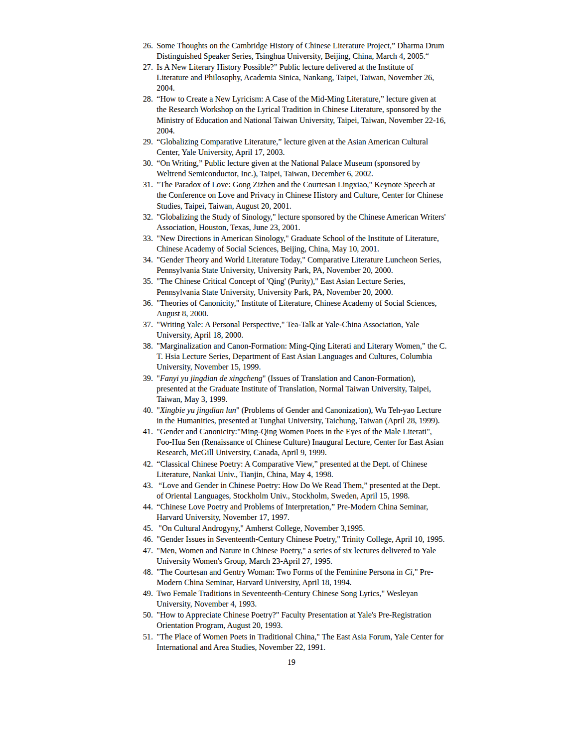26. Some Thoughts on the Cambridge History of Chinese Literature Project,” Dharma Drum Distinguished Speaker Series, Tsinghua University, Beijing, China, March 4, 2005.“
27. Is A New Literary History Possible?” Public lecture delivered at the Institute of Literature and Philosophy, Academia Sinica, Nankang, Taipei, Taiwan, November 26, 2004.
28.“How to Create a New Lyricism: A Case of the Mid-Ming Literature,” lecture given at the Research Workshop on the Lyrical Tradition in Chinese Literature, sponsored by the Ministry of Education and National Taiwan University, Taipei, Taiwan, November 22-16, 2004.
29.“Globalizing Comparative Literature,” lecture given at the Asian American Cultural Center, Yale University, April 17, 2003.
30.“On Writing,” Public lecture given at the National Palace Museum (sponsored by Weltrend Semiconductor, Inc.), Taipei, Taiwan, December 6, 2002.
31."The Paradox of Love: Gong Zizhen and the Courtesan Lingxiao," Keynote Speech at the Conference on Love and Privacy in Chinese History and Culture, Center for Chinese Studies, Taipei, Taiwan, August 20, 2001.
32."Globalizing the Study of Sinology," lecture sponsored by the Chinese American Writers' Association, Houston, Texas, June 23, 2001.
33."New Directions in American Sinology," Graduate School of the Institute of Literature, Chinese Academy of Social Sciences, Beijing, China, May 10, 2001.
34."Gender Theory and World Literature Today," Comparative Literature Luncheon Series, Pennsylvania State University, University Park, PA, November 20, 2000.
35."The Chinese Critical Concept of 'Qing' (Purity)," East Asian Lecture Series, Pennsylvania State University, University Park, PA, November 20, 2000.
36."Theories of Canonicity," Institute of Literature, Chinese Academy of Social Sciences, August 8, 2000.
37."Writing Yale: A Personal Perspective," Tea-Talk at Yale-China Association, Yale University, April 18, 2000.
38."Marginalization and Canon-Formation: Ming-Qing Literati and Literary Women," the C. T. Hsia Lecture Series, Department of East Asian Languages and Cultures, Columbia University, November 15, 1999.
39."Fanyi yu jingdian de xingcheng" (Issues of Translation and Canon-Formation), presented at the Graduate Institute of Translation, Normal Taiwan University, Taipei, Taiwan, May 3, 1999.
40."Xingbie yu jingdian lun" (Problems of Gender and Canonization), Wu Teh-yao Lecture in the Humanities, presented at Tunghai University, Taichung, Taiwan (April 28, 1999).
41."Gender and Canonicity:"Ming-Qing Women Poets in the Eyes of the Male Literati", Foo-Hua Sen (Renaissance of Chinese Culture) Inaugural Lecture, Center for East Asian Research, McGill University, Canada, April 9, 1999.
42.“Classical Chinese Poetry: A Comparative View,” presented at the Dept. of Chinese Literature, Nankai Univ., Tianjin, China, May 4, 1998.
43. “Love and Gender in Chinese Poetry: How Do We Read Them,” presented at the Dept. of Oriental Languages, Stockholm Univ., Stockholm, Sweden, April 15, 1998.
44.“Chinese Love Poetry and Problems of Interpretation,” Pre-Modern China Seminar, Harvard University, November 17, 1997.
45. "On Cultural Androgyny," Amherst College, November 3,1995.
46."Gender Issues in Seventeenth-Century Chinese Poetry," Trinity College, April 10, 1995.
47."Men, Women and Nature in Chinese Poetry," a series of six lectures delivered to Yale University Women's Group, March 23-April 27, 1995.
48."The Courtesan and Gentry Woman: Two Forms of the Feminine Persona in Ci," Pre-Modern China Seminar, Harvard University, April 18, 1994.
49. Two Female Traditions in Seventeenth-Century Chinese Song Lyrics," Wesleyan University, November 4, 1993.
50."How to Appreciate Chinese Poetry?" Faculty Presentation at Yale's Pre-Registration Orientation Program, August 20, 1993.
51."The Place of Women Poets in Traditional China," The East Asia Forum, Yale Center for International and Area Studies, November 22, 1991.
19